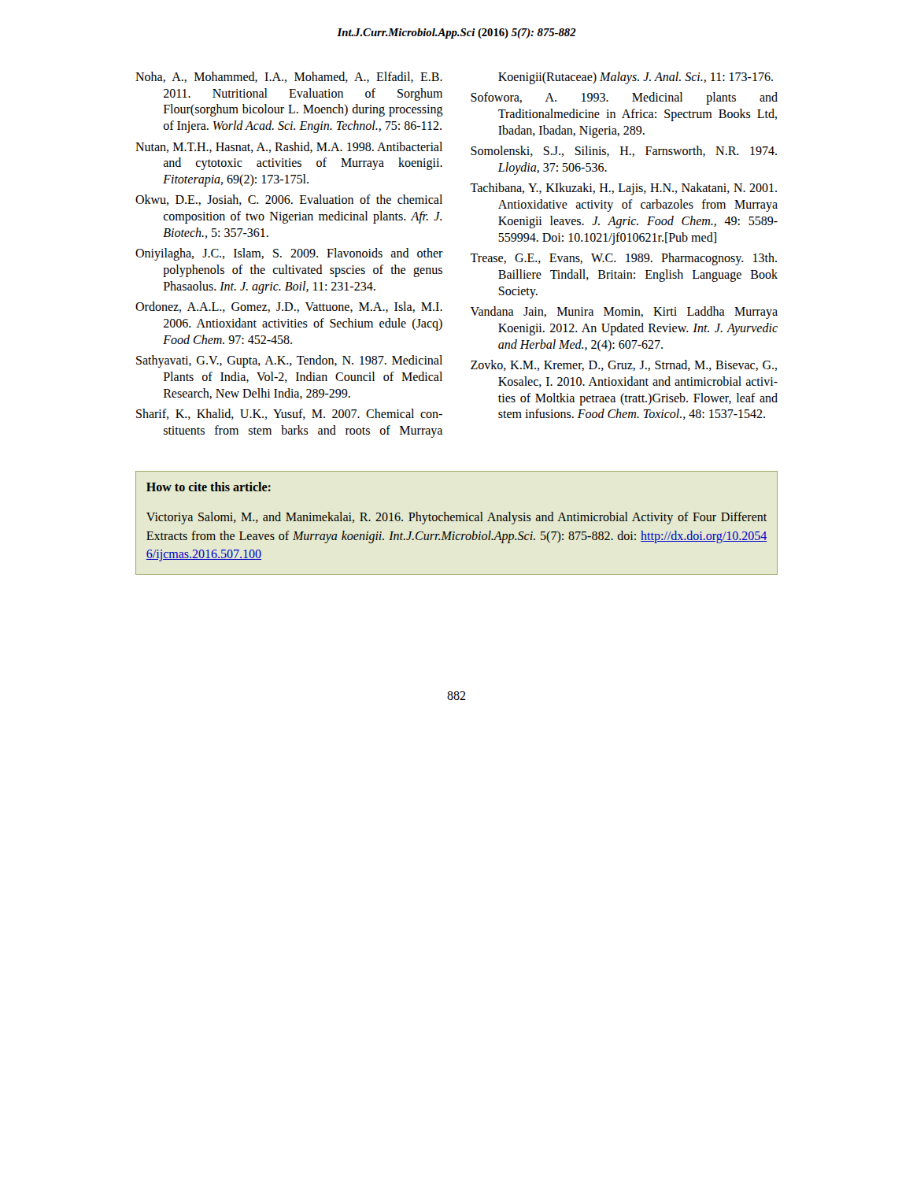Int.J.Curr.Microbiol.App.Sci (2016) 5(7): 875-882
Noha, A., Mohammed, I.A., Mohamed, A., Elfadil, E.B. 2011. Nutritional Evaluation of Sorghum Flour(sorghum bicolour L. Moench) during processing of Injera. World Acad. Sci. Engin. Technol., 75: 86-112.
Nutan, M.T.H., Hasnat, A., Rashid, M.A. 1998. Antibacterial and cytotoxic activities of Murraya koenigii. Fitoterapia, 69(2): 173-175l.
Okwu, D.E., Josiah, C. 2006. Evaluation of the chemical composition of two Nigerian medicinal plants. Afr. J. Biotech., 5: 357-361.
Oniyilagha, J.C., Islam, S. 2009. Flavonoids and other polyphenols of the cultivated spscies of the genus Phasaolus. Int. J. agric. Boil, 11: 231-234.
Ordonez, A.A.L., Gomez, J.D., Vattuone, M.A., Isla, M.I. 2006. Antioxidant activities of Sechium edule (Jacq) Food Chem. 97: 452-458.
Sathyavati, G.V., Gupta, A.K., Tendon, N. 1987. Medicinal Plants of India, Vol-2, Indian Council of Medical Research, New Delhi India, 289-299.
Sharif, K., Khalid, U.K., Yusuf, M. 2007. Chemical constituents from stem barks and roots of Murraya Koenigii(Rutaceae) Malays. J. Anal. Sci., 11: 173-176.
Sofowora, A. 1993. Medicinal plants and Traditionalmedicine in Africa: Spectrum Books Ltd, Ibadan, Ibadan, Nigeria, 289.
Somolenski, S.J., Silinis, H., Farnsworth, N.R. 1974. Lloydia, 37: 506-536.
Tachibana, Y., KIkuzaki, H., Lajis, H.N., Nakatani, N. 2001. Antioxidative activity of carbazoles from Murraya Koenigii leaves. J. Agric. Food Chem., 49: 5589-559994. Doi: 10.1021/jf010621r.[Pub med]
Trease, G.E., Evans, W.C. 1989. Pharmacognosy. 13th. Bailliere Tindall, Britain: English Language Book Society.
Vandana Jain, Munira Momin, Kirti Laddha Murraya Koenigii. 2012. An Updated Review. Int. J. Ayurvedic and Herbal Med., 2(4): 607-627.
Zovko, K.M., Kremer, D., Gruz, J., Strnad, M., Bisevac, G., Kosalec, I. 2010. Antioxidant and antimicrobial activities of Moltkia petraea (tratt.)Griseb. Flower, leaf and stem infusions. Food Chem. Toxicol., 48: 1537-1542.
How to cite this article:
Victoriya Salomi, M., and Manimekalai, R. 2016. Phytochemical Analysis and Antimicrobial Activity of Four Different Extracts from the Leaves of Murraya koenigii. Int.J.Curr.Microbiol.App.Sci. 5(7): 875-882. doi: http://dx.doi.org/10.20546/ijcmas.2016.507.100
882